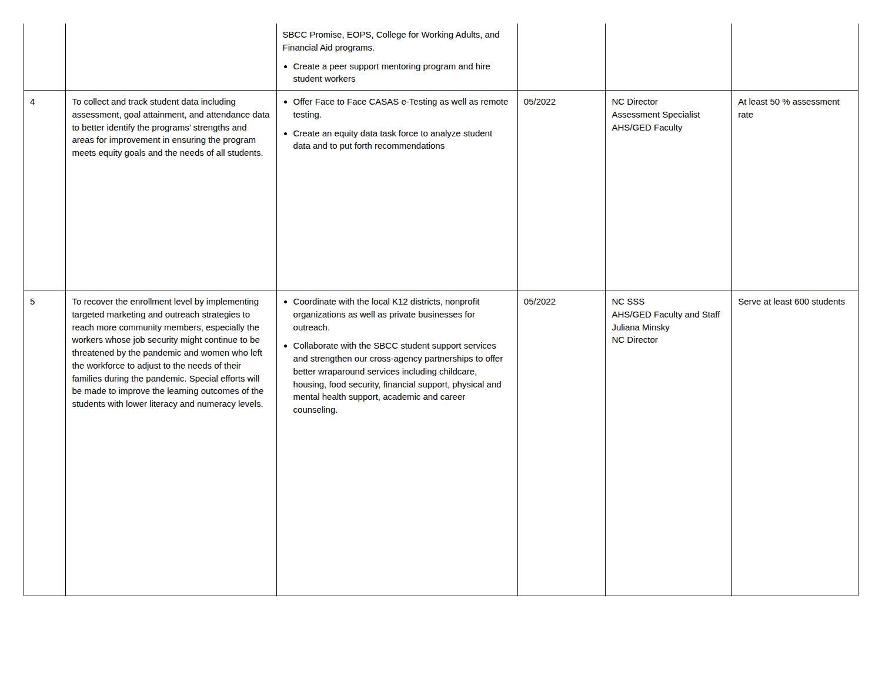| | | SBCC Promise, EOPS, College for Working Adults, and Financial Aid programs. Create a peer support mentoring program and hire student workers | | | |
| 4 | To collect and track student data including assessment, goal attainment, and attendance data to better identify the programs’ strengths and areas for improvement in ensuring the program meets equity goals and the needs of all students. | Offer Face to Face CASAS e-Testing as well as remote testing. Create an equity data task force to analyze student data and to put forth recommendations | 05/2022 | NC Director Assessment Specialist AHS/GED Faculty | At least 50 % assessment rate |
| 5 | To recover the enrollment level by implementing targeted marketing and outreach strategies to reach more community members, especially the workers whose job security might continue to be threatened by the pandemic and women who left the workforce to adjust to the needs of their families during the pandemic. Special efforts will be made to improve the learning outcomes of the students with lower literacy and numeracy levels. | Coordinate with the local K12 districts, nonprofit organizations as well as private businesses for outreach. Collaborate with the SBCC student support services and strengthen our cross-agency partnerships to offer better wraparound services including childcare, housing, food security, financial support, physical and mental health support, academic and career counseling. | 05/2022 | NC SSS AHS/GED Faculty and Staff Juliana Minsky NC Director | Serve at least 600 students |